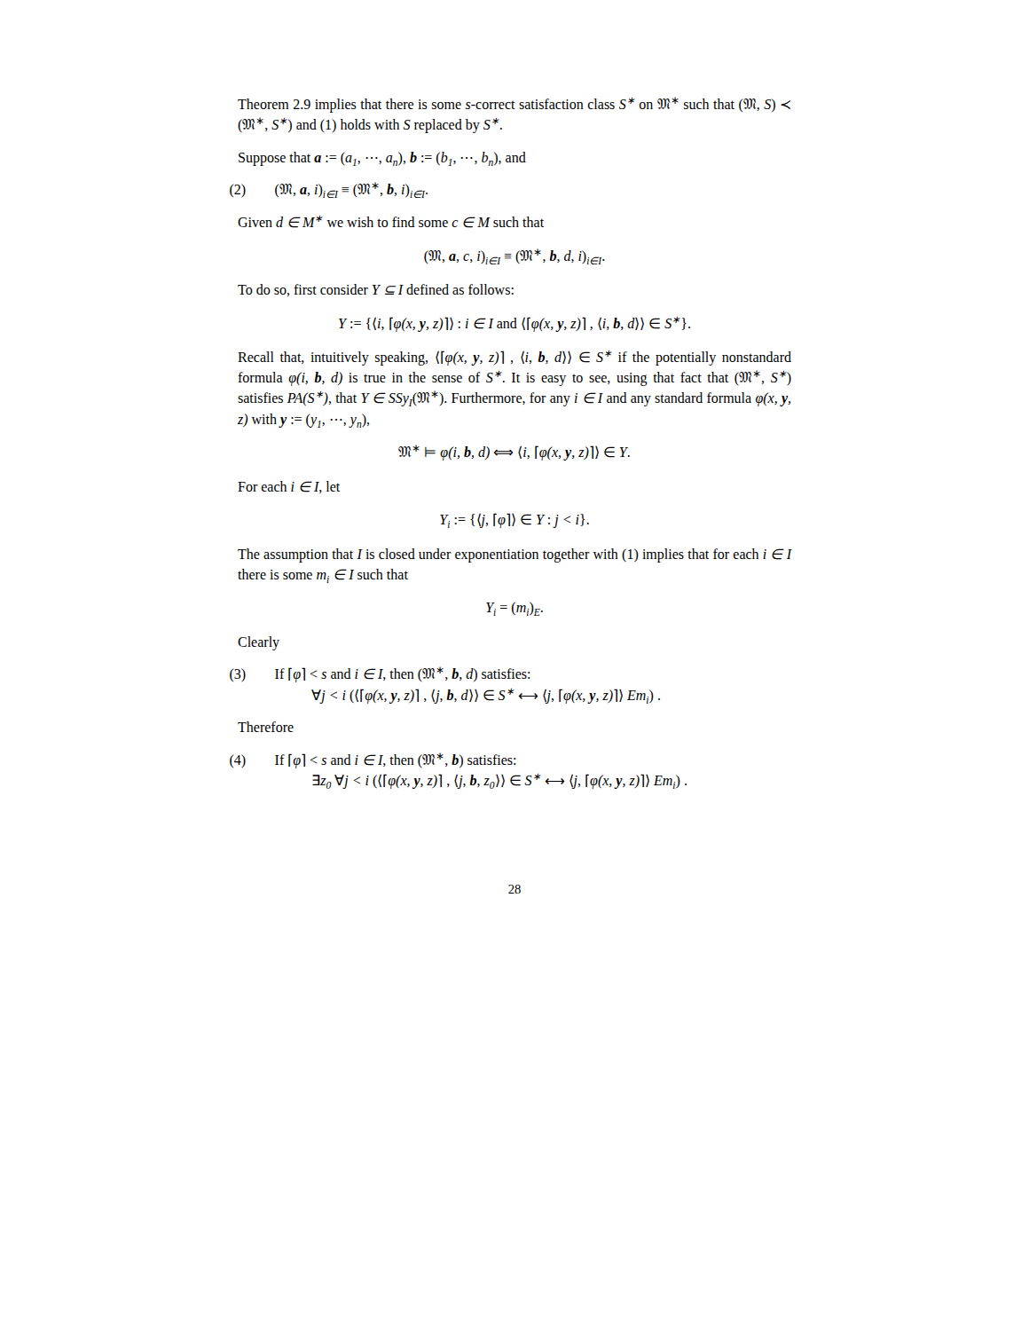Theorem 2.9 implies that there is some s-correct satisfaction class S∗ on 𝔐∗ such that (𝔐, S) ≺ (𝔐∗, S∗) and (1) holds with S replaced by S∗.
Suppose that a := (a1, ⋯, an), b := (b1, ⋯, bn), and
(2)(𝔐, a, i)i∈I ≡ (𝔐∗, b, i)i∈I.
Given d ∈ M∗ we wish to find some c ∈ M such that
(𝔐, a, c, i)i∈I ≡ (𝔐∗, b, d, i)i∈I.
To do so, first consider Y ⊆ I defined as follows:
Y := {⟨i, ⌈φ(x, y, z)⌉⟩ : i ∈ I and ⟨⌈φ(x, y, z)⌉ , ⟨i, b, d⟩⟩ ∈ S∗}.
Recall that, intuitively speaking, ⟨⌈φ(x, y, z)⌉ , ⟨i, b, d⟩⟩ ∈ S∗ if the potentially nonstandard formula φ(i, b, d) is true in the sense of S∗. It is easy to see, using that fact that (𝔐∗, S∗) satisfies PA(S∗), that Y ∈ SSyI(𝔐∗). Furthermore, for any i ∈ I and any standard formula φ(x, y, z) with y := (y1, ⋯, yn),
𝔐∗ ⊨ φ(i, b, d) ⟺ ⟨i, ⌈φ(x, y, z)⌉⟩ ∈ Y.
For each i ∈ I, let
Yi := {⟨j, ⌈φ⌉⟩ ∈ Y : j < i}.
The assumption that I is closed under exponentiation together with (1) implies that for each i ∈ I there is some mi ∈ I such that
Yi = (mi)E.
Clearly
(3) If ⌈φ⌉ < s and i ∈ I, then (𝔐∗, b, d) satisfies: ∀j < i (⟨⌈φ(x, y, z)⌉ , ⟨j, b, d⟩⟩ ∈ S∗ ⟷ ⟨j, ⌈φ(x, y, z)⌉⟩ Emi) .
Therefore
(4) If ⌈φ⌉ < s and i ∈ I, then (𝔐∗, b) satisfies: ∃z0 ∀j < i (⟨⌈φ(x, y, z)⌉ , ⟨j, b, z0⟩⟩ ∈ S∗ ⟷ ⟨j, ⌈φ(x, y, z)⌉⟩ Emi) .
28